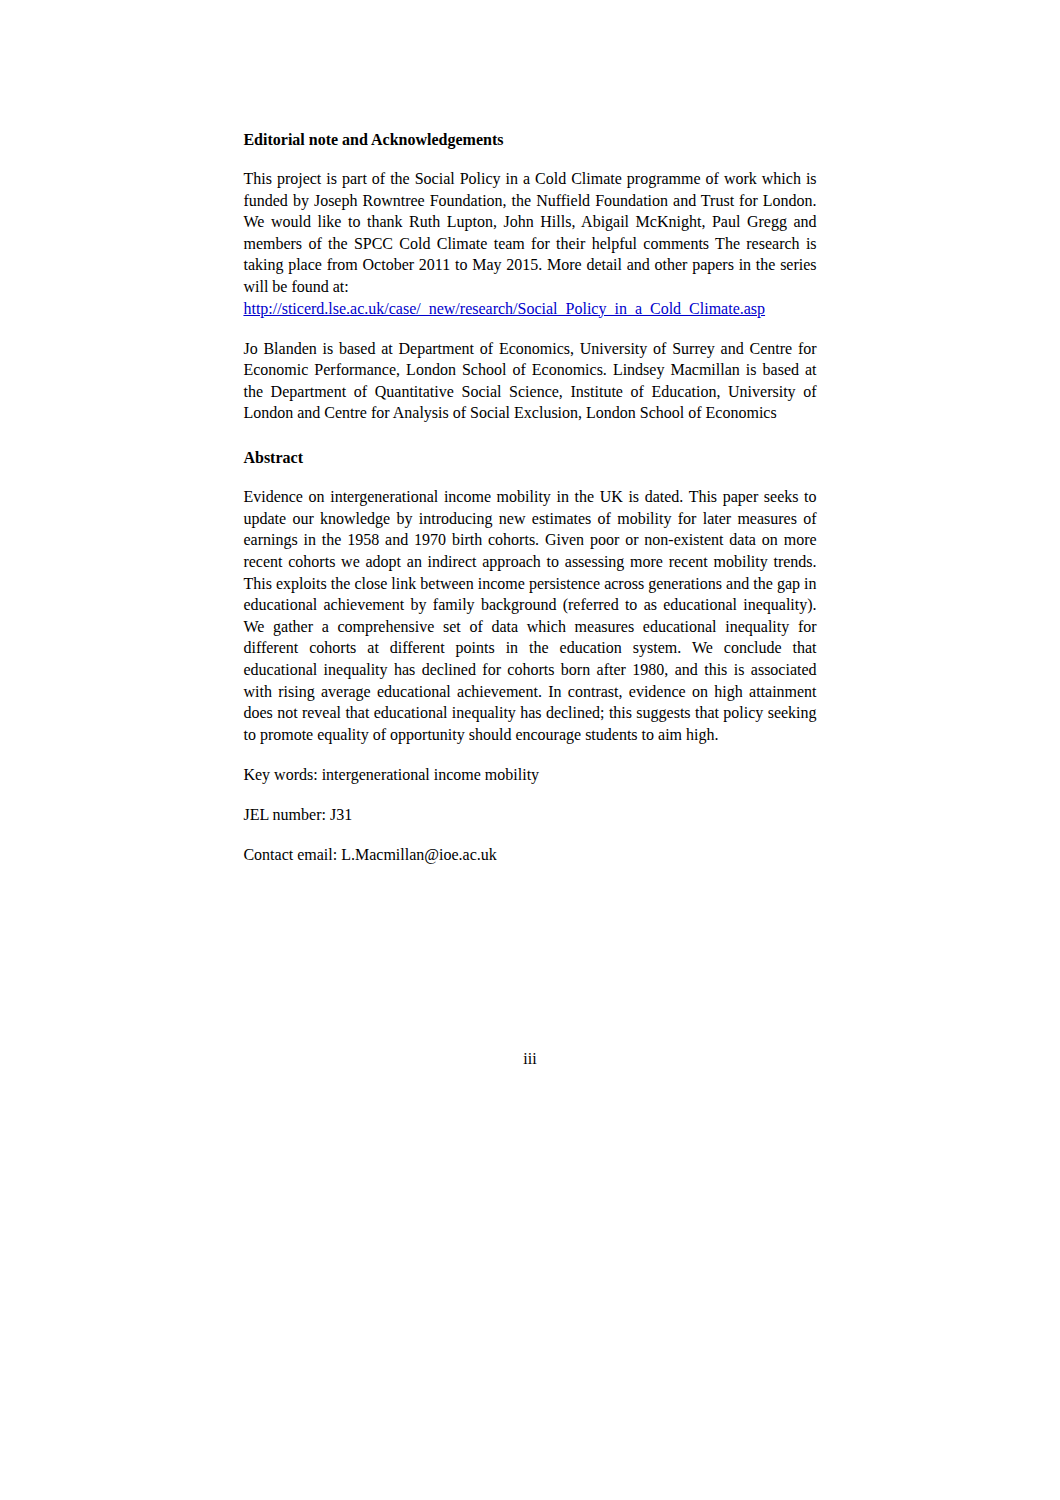Editorial note and Acknowledgements
This project is part of the Social Policy in a Cold Climate programme of work which is funded by Joseph Rowntree Foundation, the Nuffield Foundation and Trust for London. We would like to thank Ruth Lupton, John Hills, Abigail McKnight, Paul Gregg and members of the SPCC Cold Climate team for their helpful comments The research is taking place from October 2011 to May 2015. More detail and other papers in the series will be found at:
http://sticerd.lse.ac.uk/case/_new/research/Social_Policy_in_a_Cold_Climate.asp
Jo Blanden is based at Department of Economics, University of Surrey and Centre for Economic Performance, London School of Economics. Lindsey Macmillan is based at the Department of Quantitative Social Science, Institute of Education, University of London and Centre for Analysis of Social Exclusion, London School of Economics
Abstract
Evidence on intergenerational income mobility in the UK is dated. This paper seeks to update our knowledge by introducing new estimates of mobility for later measures of earnings in the 1958 and 1970 birth cohorts. Given poor or non-existent data on more recent cohorts we adopt an indirect approach to assessing more recent mobility trends. This exploits the close link between income persistence across generations and the gap in educational achievement by family background (referred to as educational inequality). We gather a comprehensive set of data which measures educational inequality for different cohorts at different points in the education system. We conclude that educational inequality has declined for cohorts born after 1980, and this is associated with rising average educational achievement. In contrast, evidence on high attainment does not reveal that educational inequality has declined; this suggests that policy seeking to promote equality of opportunity should encourage students to aim high.
Key words: intergenerational income mobility
JEL number: J31
Contact email: L.Macmillan@ioe.ac.uk
iii